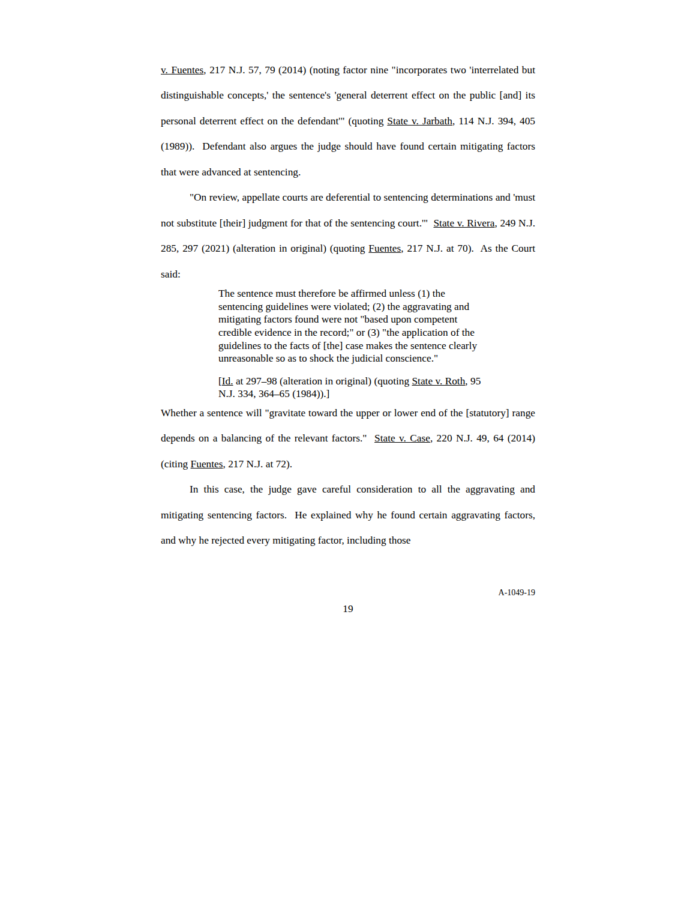v. Fuentes, 217 N.J. 57, 79 (2014) (noting factor nine "incorporates two 'interrelated but distinguishable concepts,' the sentence's 'general deterrent effect on the public [and] its personal deterrent effect on the defendant'" (quoting State v. Jarbath, 114 N.J. 394, 405 (1989)). Defendant also argues the judge should have found certain mitigating factors that were advanced at sentencing.
"On review, appellate courts are deferential to sentencing determinations and 'must not substitute [their] judgment for that of the sentencing court.'" State v. Rivera, 249 N.J. 285, 297 (2021) (alteration in original) (quoting Fuentes, 217 N.J. at 70). As the Court said:
The sentence must therefore be affirmed unless (1) the sentencing guidelines were violated; (2) the aggravating and mitigating factors found were not "based upon competent credible evidence in the record;" or (3) "the application of the guidelines to the facts of [the] case makes the sentence clearly unreasonable so as to shock the judicial conscience."
[Id. at 297–98 (alteration in original) (quoting State v. Roth, 95 N.J. 334, 364–65 (1984)).]
Whether a sentence will "gravitate toward the upper or lower end of the [statutory] range depends on a balancing of the relevant factors." State v. Case, 220 N.J. 49, 64 (2014) (citing Fuentes, 217 N.J. at 72).
In this case, the judge gave careful consideration to all the aggravating and mitigating sentencing factors. He explained why he found certain aggravating factors, and why he rejected every mitigating factor, including those
A-1049-19
19